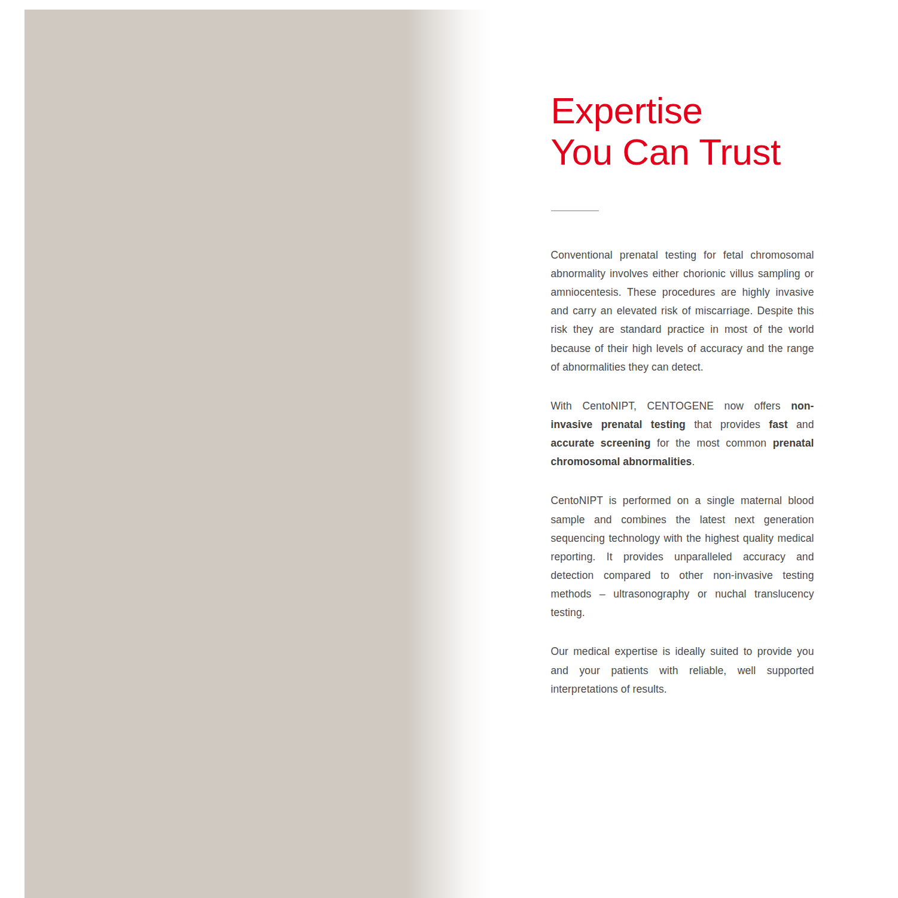Expertise
You Can Trust
Conventional prenatal testing for fetal chromosomal abnormality involves either chorionic villus sampling or amniocentesis. These procedures are highly invasive and carry an elevated risk of miscarriage. Despite this risk they are standard practice in most of the world because of their high levels of accuracy and the range of abnormalities they can detect.
With CentoNIPT, CENTOGENE now offers non-invasive prenatal testing that provides fast and accurate screening for the most common prenatal chromosomal abnormalities.
CentoNIPT is performed on a single maternal blood sample and combines the latest next generation sequencing technology with the highest quality medical reporting. It provides unparalleled accuracy and detection compared to other non-invasive testing methods – ultrasonography or nuchal translucency testing.
Our medical expertise is ideally suited to provide you and your patients with reliable, well supported interpretations of results.